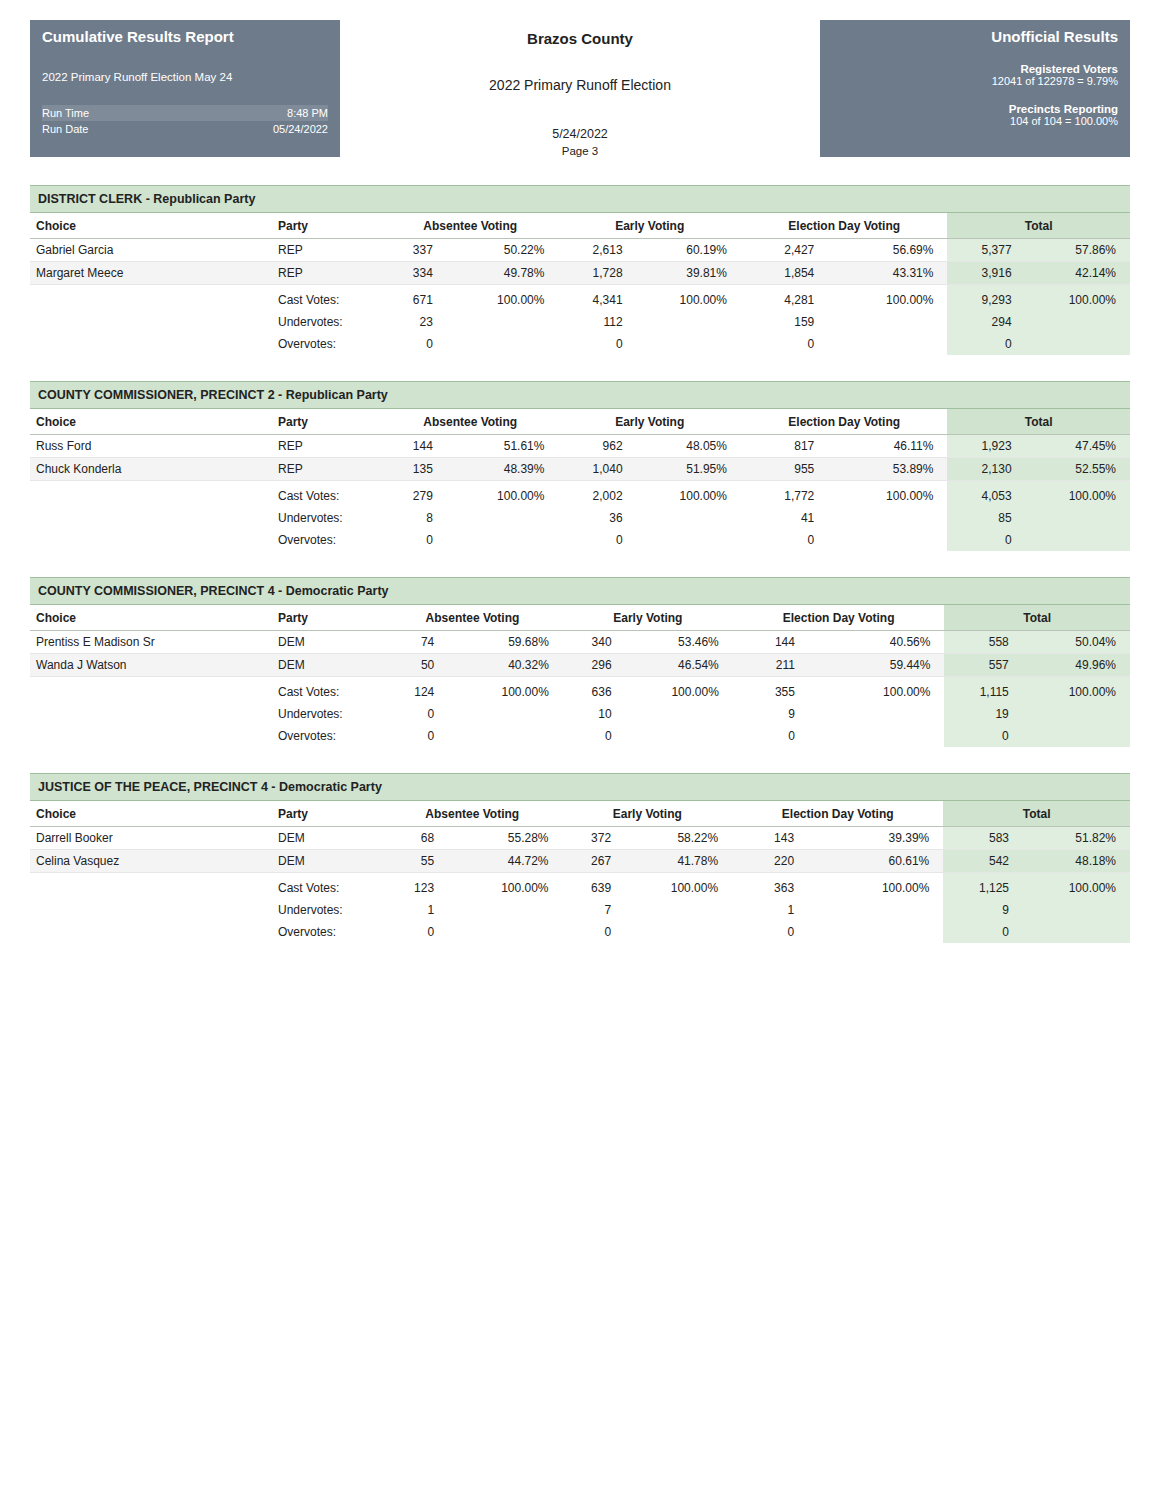Cumulative Results Report
2022 Primary Runoff Election May 24
Run Time 8:48 PM
Run Date 05/24/2022
Brazos County
2022 Primary Runoff Election
5/24/2022
Page 3
Unofficial Results
Registered Voters
12041 of 122978 = 9.79%
Precincts Reporting
104 of 104 = 100.00%
DISTRICT CLERK - Republican Party
| Choice | Party | Absentee Voting | Early Voting | Election Day Voting | Total |
| --- | --- | --- | --- | --- | --- |
| Gabriel Garcia | REP | 337 | 50.22% | 2,613 | 60.19% | 2,427 | 56.69% | 5,377 | 57.86% |
| Margaret Meece | REP | 334 | 49.78% | 1,728 | 39.81% | 1,854 | 43.31% | 3,916 | 42.14% |
| | Cast Votes: | 671 | 100.00% | 4,341 | 100.00% | 4,281 | 100.00% | 9,293 | 100.00% |
| | Undervotes: | 23 | | 112 | | 159 | | 294 | |
| | Overvotes: | 0 | | 0 | | 0 | | 0 | |
COUNTY COMMISSIONER, PRECINCT 2 - Republican Party
| Choice | Party | Absentee Voting | Early Voting | Election Day Voting | Total |
| --- | --- | --- | --- | --- | --- |
| Russ Ford | REP | 144 | 51.61% | 962 | 48.05% | 817 | 46.11% | 1,923 | 47.45% |
| Chuck Konderla | REP | 135 | 48.39% | 1,040 | 51.95% | 955 | 53.89% | 2,130 | 52.55% |
| | Cast Votes: | 279 | 100.00% | 2,002 | 100.00% | 1,772 | 100.00% | 4,053 | 100.00% |
| | Undervotes: | 8 | | 36 | | 41 | | 85 | |
| | Overvotes: | 0 | | 0 | | 0 | | 0 | |
COUNTY COMMISSIONER, PRECINCT 4 - Democratic Party
| Choice | Party | Absentee Voting | Early Voting | Election Day Voting | Total |
| --- | --- | --- | --- | --- | --- |
| Prentiss E Madison Sr | DEM | 74 | 59.68% | 340 | 53.46% | 144 | 40.56% | 558 | 50.04% |
| Wanda J Watson | DEM | 50 | 40.32% | 296 | 46.54% | 211 | 59.44% | 557 | 49.96% |
| | Cast Votes: | 124 | 100.00% | 636 | 100.00% | 355 | 100.00% | 1,115 | 100.00% |
| | Undervotes: | 0 | | 10 | | 9 | | 19 | |
| | Overvotes: | 0 | | 0 | | 0 | | 0 | |
JUSTICE OF THE PEACE, PRECINCT 4 - Democratic Party
| Choice | Party | Absentee Voting | Early Voting | Election Day Voting | Total |
| --- | --- | --- | --- | --- | --- |
| Darrell Booker | DEM | 68 | 55.28% | 372 | 58.22% | 143 | 39.39% | 583 | 51.82% |
| Celina Vasquez | DEM | 55 | 44.72% | 267 | 41.78% | 220 | 60.61% | 542 | 48.18% |
| | Cast Votes: | 123 | 100.00% | 639 | 100.00% | 363 | 100.00% | 1,125 | 100.00% |
| | Undervotes: | 1 | | 7 | | 1 | | 9 | |
| | Overvotes: | 0 | | 0 | | 0 | | 0 | |